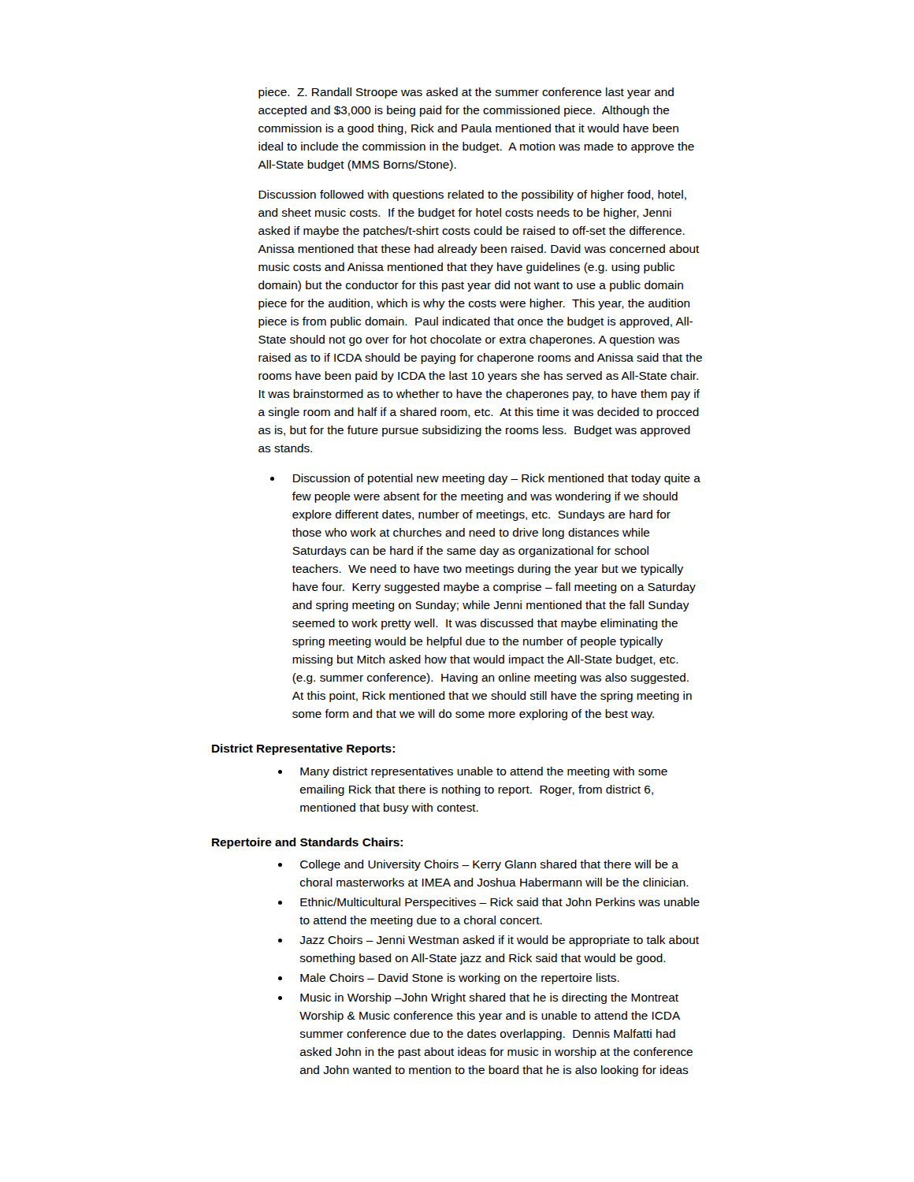piece. Z. Randall Stroope was asked at the summer conference last year and accepted and $3,000 is being paid for the commissioned piece. Although the commission is a good thing, Rick and Paula mentioned that it would have been ideal to include the commission in the budget. A motion was made to approve the All-State budget (MMS Borns/Stone).
Discussion followed with questions related to the possibility of higher food, hotel, and sheet music costs. If the budget for hotel costs needs to be higher, Jenni asked if maybe the patches/t-shirt costs could be raised to off-set the difference. Anissa mentioned that these had already been raised. David was concerned about music costs and Anissa mentioned that they have guidelines (e.g. using public domain) but the conductor for this past year did not want to use a public domain piece for the audition, which is why the costs were higher. This year, the audition piece is from public domain. Paul indicated that once the budget is approved, All-State should not go over for hot chocolate or extra chaperones. A question was raised as to if ICDA should be paying for chaperone rooms and Anissa said that the rooms have been paid by ICDA the last 10 years she has served as All-State chair. It was brainstormed as to whether to have the chaperones pay, to have them pay if a single room and half if a shared room, etc. At this time it was decided to procced as is, but for the future pursue subsidizing the rooms less. Budget was approved as stands.
Discussion of potential new meeting day – Rick mentioned that today quite a few people were absent for the meeting and was wondering if we should explore different dates, number of meetings, etc. Sundays are hard for those who work at churches and need to drive long distances while Saturdays can be hard if the same day as organizational for school teachers. We need to have two meetings during the year but we typically have four. Kerry suggested maybe a comprise – fall meeting on a Saturday and spring meeting on Sunday; while Jenni mentioned that the fall Sunday seemed to work pretty well. It was discussed that maybe eliminating the spring meeting would be helpful due to the number of people typically missing but Mitch asked how that would impact the All-State budget, etc. (e.g. summer conference). Having an online meeting was also suggested. At this point, Rick mentioned that we should still have the spring meeting in some form and that we will do some more exploring of the best way.
District Representative Reports:
Many district representatives unable to attend the meeting with some emailing Rick that there is nothing to report. Roger, from district 6, mentioned that busy with contest.
Repertoire and Standards Chairs:
College and University Choirs – Kerry Glann shared that there will be a choral masterworks at IMEA and Joshua Habermann will be the clinician.
Ethnic/Multicultural Perspecitives – Rick said that John Perkins was unable to attend the meeting due to a choral concert.
Jazz Choirs – Jenni Westman asked if it would be appropriate to talk about something based on All-State jazz and Rick said that would be good.
Male Choirs – David Stone is working on the repertoire lists.
Music in Worship –John Wright shared that he is directing the Montreat Worship & Music conference this year and is unable to attend the ICDA summer conference due to the dates overlapping. Dennis Malfatti had asked John in the past about ideas for music in worship at the conference and John wanted to mention to the board that he is also looking for ideas